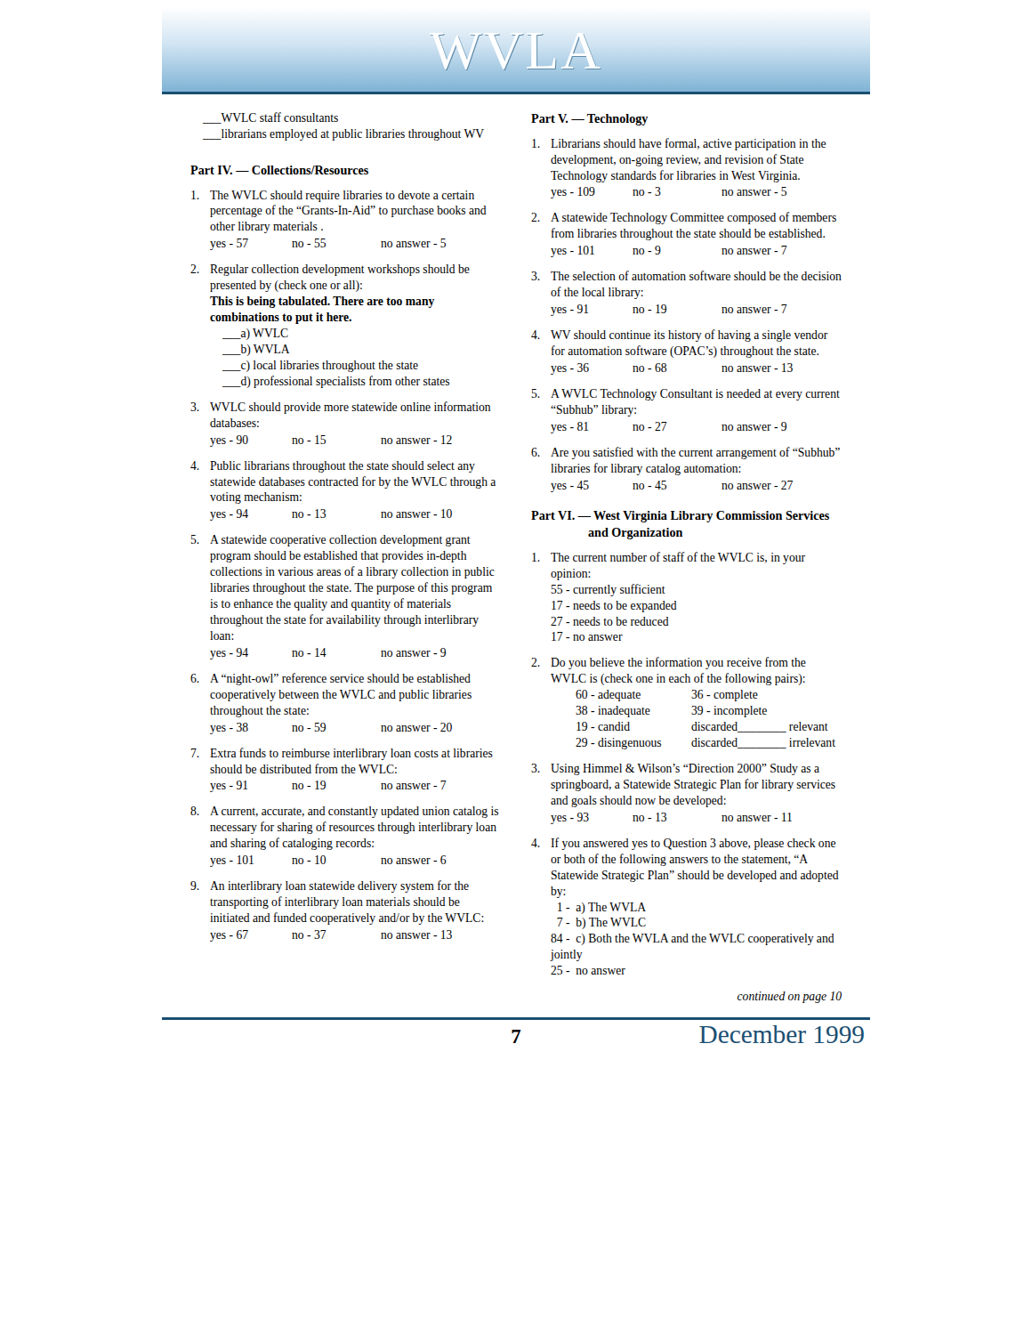WVLA
___WVLC staff consultants ___librarians employed at public libraries throughout WV
Part IV. — Collections/Resources
The WVLC should require libraries to devote a certain percentage of the “Grants-In-Aid” to purchase books and other library materials . yes - 57 no - 55no answer - 5
Regular collection development workshops should be presented by (check one or all): This is being tabulated. There are too many combinations to put it here. ___a) WVLC ___b) WVLA ___c) local libraries throughout the state ___d) professional specialists from other states
WVLC should provide more statewide online information databases: yes - 90 no - 15no answer - 12
Public librarians throughout the state should select any statewide databases contracted for by the WVLC through a voting mechanism: yes - 94 no - 13no answer - 10
A statewide cooperative collection development grant program should be established that provides in-depth collections in various areas of a library collection in public libraries throughout the state. The purpose of this program is to enhance the quality and quantity of materials throughout the state for availability through interlibrary loan: yes - 94 no - 14no answer - 9
A “night-owl” reference service should be established cooperatively between the WVLC and public libraries throughout the state: yes - 38 no - 59no answer - 20
Extra funds to reimburse interlibrary loan costs at libraries should be distributed from the WVLC: yes - 91 no - 19no answer - 7
A current, accurate, and constantly updated union catalog is necessary for sharing of resources through interlibrary loan and sharing of cataloging records: yes - 101 no - 10no answer - 6
An interlibrary loan statewide delivery system for the transporting of interlibrary loan materials should be initiated and funded cooperatively and/or by the WVLC: yes - 67 no - 37no answer - 13
Part V. — Technology
Librarians should have formal, active participation in the development, on-going review, and revision of State Technology standards for libraries in West Virginia. yes - 109 no - 3no answer - 5
A statewide Technology Committee composed of members from libraries throughout the state should be established. yes - 101 no - 9no answer - 7
The selection of automation software should be the decision of the local library: yes - 91 no - 19no answer - 7
WV should continue its history of having a single vendor for automation software (OPAC’s) throughout the state. yes - 36 no - 68no answer - 13
A WVLC Technology Consultant is needed at every current “Subhub” library: yes - 81 no - 27no answer - 9
Are you satisfied with the current arrangement of “Subhub” libraries for library catalog automation: yes - 45 no - 45no answer - 27
Part VI. — West Virginia Library Commission Services
and Organization
The current number of staff of the WVLC is, in your opinion: 55 - currently sufficient 17 - needs to be expanded 27 - needs to be reduced 17 - no answer
Do you believe the information you receive from the WVLC is (check one in each of the following pairs): 60 - adequate36 - complete 38 - inadequate39 - incomplete 19 - candiddiscarded________ relevant 29 - disingenuousdiscarded________ irrelevant
Using Himmel & Wilson’s “Direction 2000” Study as a springboard, a Statewide Strategic Plan for library services and goals should now be developed: yes - 93 no - 13no answer - 11
If you answered yes to Question 3 above, please check one or both of the following answers to the statement, “A Statewide Strategic Plan” should be developed and adopted by: 1 - a) The WVLA 7 - b) The WVLC 84 - c) Both the WVLA and the WVLC cooperatively and jointly 25 - no answer
continued on page 10
7
December 1999